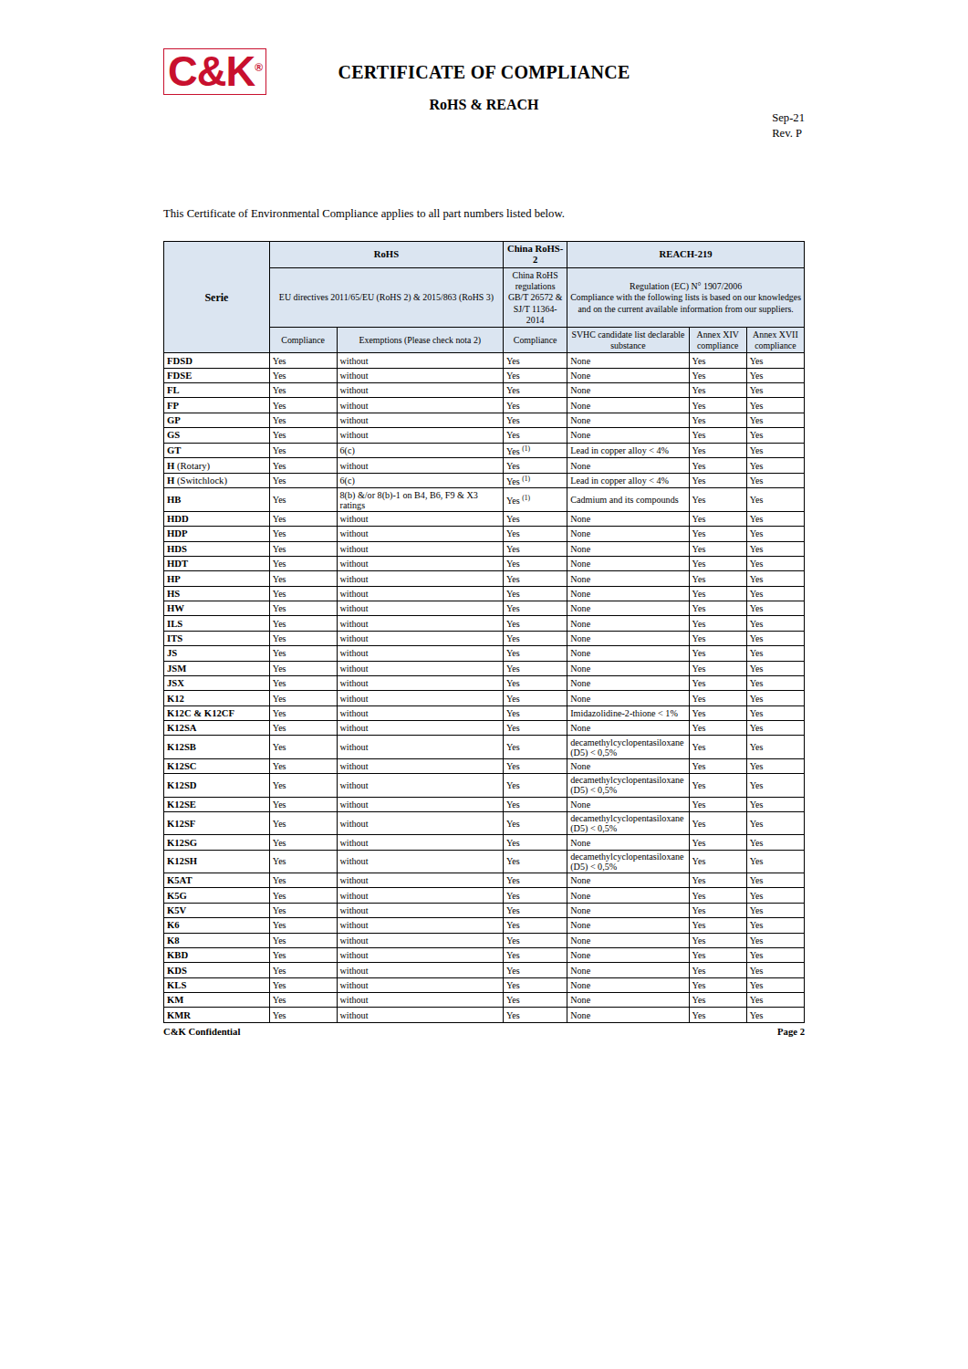C&K®
CERTIFICATE OF COMPLIANCE
RoHS & REACH
Sep-21
Rev. P
This Certificate of Environmental Compliance applies to all part numbers listed below.
| Serie | RoHS | China RoHS-2 | REACH-219 |
| --- | --- | --- | --- |
| EU directives 2011/65/EU (RoHS 2) & 2015/863 (RoHS 3) | China RoHS regulations GB/T 26572 & SJ/T 11364-2014 | Regulation (EC) N° 1907/2006 Compliance with the following lists is based on our knowledges and on the current available information from our suppliers. |
| Compliance | Exemptions (Please check nota 2) | Compliance | SVHC candidate list declarable substance | Annex XIV compliance | Annex XVII compliance |
| FDSD | Yes | without | Yes | None | Yes | Yes |
| FDSE | Yes | without | Yes | None | Yes | Yes |
| FL | Yes | without | Yes | None | Yes | Yes |
| FP | Yes | without | Yes | None | Yes | Yes |
| GP | Yes | without | Yes | None | Yes | Yes |
| GS | Yes | without | Yes | None | Yes | Yes |
| GT | Yes | 6(c) | Yes (1) | Lead in copper alloy < 4% | Yes | Yes |
| H (Rotary) | Yes | without | Yes | None | Yes | Yes |
| H (Switchlock) | Yes | 6(c) | Yes (1) | Lead in copper alloy < 4% | Yes | Yes |
| HB | Yes | 8(b) &/or 8(b)-1 on B4, B6, F9 & X3 ratings | Yes (1) | Cadmium and its compounds | Yes | Yes |
| HDD | Yes | without | Yes | None | Yes | Yes |
| HDP | Yes | without | Yes | None | Yes | Yes |
| HDS | Yes | without | Yes | None | Yes | Yes |
| HDT | Yes | without | Yes | None | Yes | Yes |
| HP | Yes | without | Yes | None | Yes | Yes |
| HS | Yes | without | Yes | None | Yes | Yes |
| HW | Yes | without | Yes | None | Yes | Yes |
| ILS | Yes | without | Yes | None | Yes | Yes |
| ITS | Yes | without | Yes | None | Yes | Yes |
| JS | Yes | without | Yes | None | Yes | Yes |
| JSM | Yes | without | Yes | None | Yes | Yes |
| JSX | Yes | without | Yes | None | Yes | Yes |
| K12 | Yes | without | Yes | None | Yes | Yes |
| K12C & K12CF | Yes | without | Yes | Imidazolidine-2-thione < 1% | Yes | Yes |
| K12SA | Yes | without | Yes | None | Yes | Yes |
| K12SB | Yes | without | Yes | decamethylcyclopentasiloxane (D5) < 0,5% | Yes | Yes |
| K12SC | Yes | without | Yes | None | Yes | Yes |
| K12SD | Yes | without | Yes | decamethylcyclopentasiloxane (D5) < 0,5% | Yes | Yes |
| K12SE | Yes | without | Yes | None | Yes | Yes |
| K12SF | Yes | without | Yes | decamethylcyclopentasiloxane (D5) < 0,5% | Yes | Yes |
| K12SG | Yes | without | Yes | None | Yes | Yes |
| K12SH | Yes | without | Yes | decamethylcyclopentasiloxane (D5) < 0,5% | Yes | Yes |
| K5AT | Yes | without | Yes | None | Yes | Yes |
| K5G | Yes | without | Yes | None | Yes | Yes |
| K5V | Yes | without | Yes | None | Yes | Yes |
| K6 | Yes | without | Yes | None | Yes | Yes |
| K8 | Yes | without | Yes | None | Yes | Yes |
| KBD | Yes | without | Yes | None | Yes | Yes |
| KDS | Yes | without | Yes | None | Yes | Yes |
| KLS | Yes | without | Yes | None | Yes | Yes |
| KM | Yes | without | Yes | None | Yes | Yes |
| KMR | Yes | without | Yes | None | Yes | Yes |
C&K Confidential Page 2